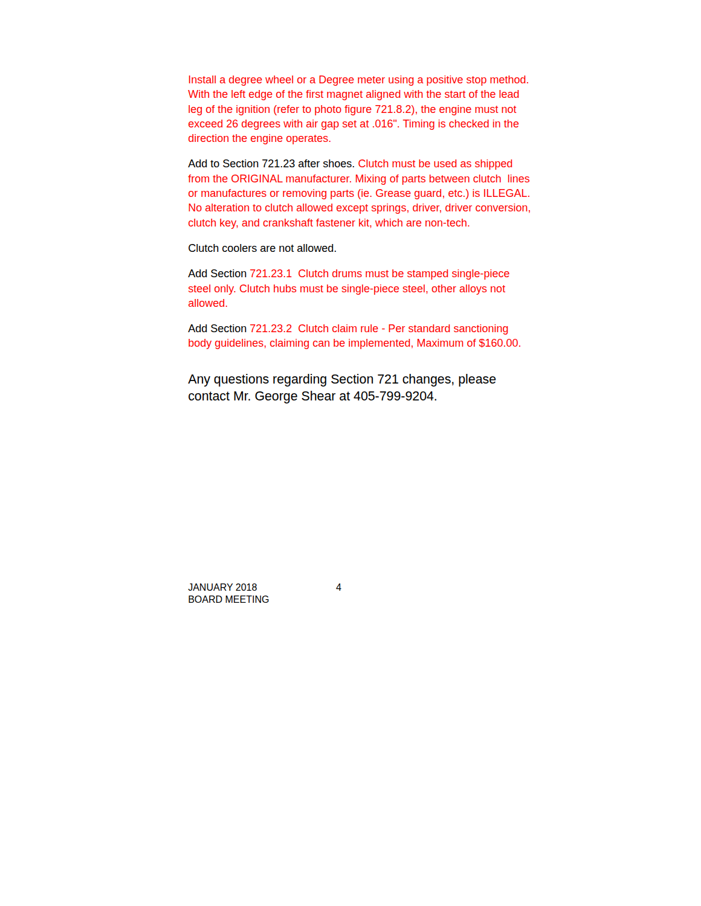Install a degree wheel or a Degree meter using a positive stop method.
With the left edge of the first magnet aligned with the start of the lead leg of the ignition (refer to photo figure 721.8.2), the engine must not exceed 26 degrees with air gap set at .016". Timing is checked in the direction the engine operates.
Add to Section 721.23 after shoes. Clutch must be used as shipped from the ORIGINAL manufacturer. Mixing of parts between clutch lines or manufactures or removing parts (ie. Grease guard, etc.) is ILLEGAL. No alteration to clutch allowed except springs, driver, driver conversion, clutch key, and crankshaft fastener kit, which are non-tech.
Clutch coolers are not allowed.
Add Section 721.23.1 Clutch drums must be stamped single-piece steel only. Clutch hubs must be single-piece steel, other alloys not allowed.
Add Section 721.23.2 Clutch claim rule - Per standard sanctioning body guidelines, claiming can be implemented, Maximum of $160.00.
Any questions regarding Section 721 changes, please contact Mr. George Shear at 405-799-9204.
JANUARY 20184
BOARD MEETING